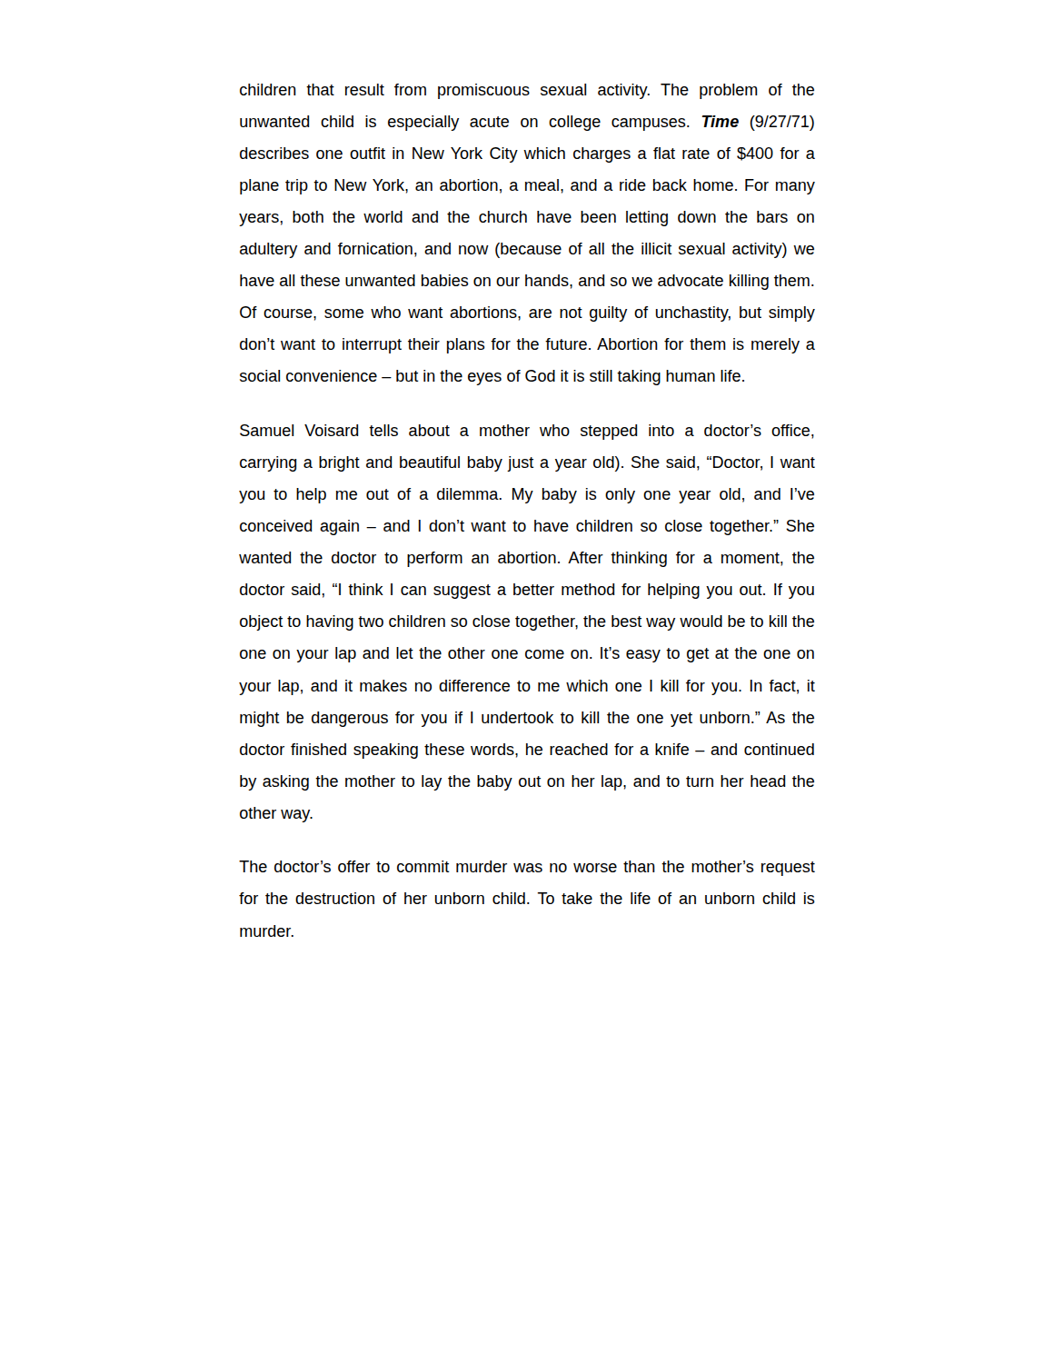children that result from promiscuous sexual activity. The problem of the unwanted child is especially acute on college campuses. Time (9/27/71) describes one outfit in New York City which charges a flat rate of $400 for a plane trip to New York, an abortion, a meal, and a ride back home. For many years, both the world and the church have been letting down the bars on adultery and fornication, and now (because of all the illicit sexual activity) we have all these unwanted babies on our hands, and so we advocate killing them. Of course, some who want abortions, are not guilty of unchastity, but simply don’t want to interrupt their plans for the future. Abortion for them is merely a social convenience – but in the eyes of God it is still taking human life.
Samuel Voisard tells about a mother who stepped into a doctor’s office, carrying a bright and beautiful baby just a year old). She said, “Doctor, I want you to help me out of a dilemma. My baby is only one year old, and I’ve conceived again – and I don’t want to have children so close together.” She wanted the doctor to perform an abortion. After thinking for a moment, the doctor said, “I think I can suggest a better method for helping you out. If you object to having two children so close together, the best way would be to kill the one on your lap and let the other one come on. It’s easy to get at the one on your lap, and it makes no difference to me which one I kill for you. In fact, it might be dangerous for you if I undertook to kill the one yet unborn.” As the doctor finished speaking these words, he reached for a knife – and continued by asking the mother to lay the baby out on her lap, and to turn her head the other way.
The doctor’s offer to commit murder was no worse than the mother’s request for the destruction of her unborn child. To take the life of an unborn child is murder.